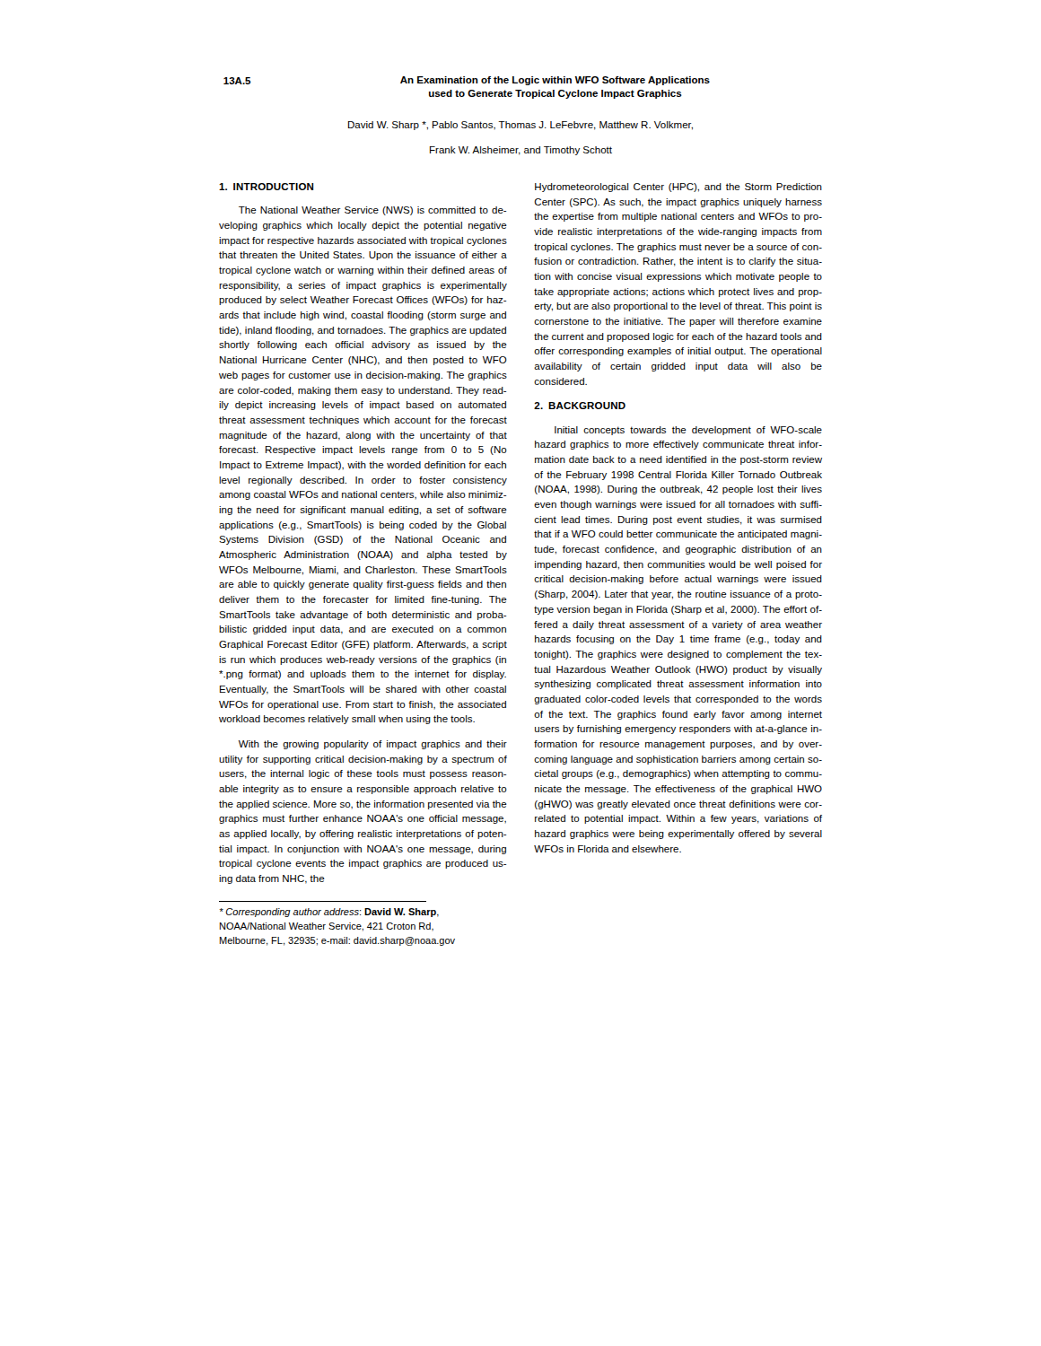13A.5
An Examination of the Logic within WFO Software Applications
used to Generate Tropical Cyclone Impact Graphics
David W. Sharp *, Pablo Santos, Thomas J. LeFebvre, Matthew R. Volkmer, Frank W. Alsheimer, and Timothy Schott
1. INTRODUCTION
The National Weather Service (NWS) is committed to developing graphics which locally depict the potential negative impact for respective hazards associated with tropical cyclones that threaten the United States. Upon the issuance of either a tropical cyclone watch or warning within their defined areas of responsibility, a series of impact graphics is experimentally produced by select Weather Forecast Offices (WFOs) for hazards that include high wind, coastal flooding (storm surge and tide), inland flooding, and tornadoes. The graphics are updated shortly following each official advisory as issued by the National Hurricane Center (NHC), and then posted to WFO web pages for customer use in decision-making. The graphics are color-coded, making them easy to understand. They readily depict increasing levels of impact based on automated threat assessment techniques which account for the forecast magnitude of the hazard, along with the uncertainty of that forecast. Respective impact levels range from 0 to 5 (No Impact to Extreme Impact), with the worded definition for each level regionally described. In order to foster consistency among coastal WFOs and national centers, while also minimizing the need for significant manual editing, a set of software applications (e.g., SmartTools) is being coded by the Global Systems Division (GSD) of the National Oceanic and Atmospheric Administration (NOAA) and alpha tested by WFOs Melbourne, Miami, and Charleston. These SmartTools are able to quickly generate quality first-guess fields and then deliver them to the forecaster for limited fine-tuning. The SmartTools take advantage of both deterministic and probabilistic gridded input data, and are executed on a common Graphical Forecast Editor (GFE) platform. Afterwards, a script is run which produces web-ready versions of the graphics (in *.png format) and uploads them to the internet for display. Eventually, the SmartTools will be shared with other coastal WFOs for operational use. From start to finish, the associated workload becomes relatively small when using the tools.
With the growing popularity of impact graphics and their utility for supporting critical decision-making by a spectrum of users, the internal logic of these tools must possess reasonable integrity as to ensure a responsible approach relative to the applied science. More so, the information presented via the graphics must further enhance NOAA's one official message, as applied locally, by offering realistic interpretations of potential impact. In conjunction with NOAA's one message, during tropical cyclone events the impact graphics are produced using data from NHC, the
* Corresponding author address: David W. Sharp,
NOAA/National Weather Service, 421 Croton Rd,
Melbourne, FL, 32935; e-mail: david.sharp@noaa.gov
Hydrometeorological Center (HPC), and the Storm Prediction Center (SPC). As such, the impact graphics uniquely harness the expertise from multiple national centers and WFOs to provide realistic interpretations of the wide-ranging impacts from tropical cyclones. The graphics must never be a source of confusion or contradiction. Rather, the intent is to clarify the situation with concise visual expressions which motivate people to take appropriate actions; actions which protect lives and property, but are also proportional to the level of threat. This point is cornerstone to the initiative. The paper will therefore examine the current and proposed logic for each of the hazard tools and offer corresponding examples of initial output. The operational availability of certain gridded input data will also be considered.
2. BACKGROUND
Initial concepts towards the development of WFO-scale hazard graphics to more effectively communicate threat information date back to a need identified in the post-storm review of the February 1998 Central Florida Killer Tornado Outbreak (NOAA, 1998). During the outbreak, 42 people lost their lives even though warnings were issued for all tornadoes with sufficient lead times. During post event studies, it was surmised that if a WFO could better communicate the anticipated magnitude, forecast confidence, and geographic distribution of an impending hazard, then communities would be well poised for critical decision-making before actual warnings were issued (Sharp, 2004). Later that year, the routine issuance of a prototype version began in Florida (Sharp et al, 2000). The effort offered a daily threat assessment of a variety of area weather hazards focusing on the Day 1 time frame (e.g., today and tonight). The graphics were designed to complement the textual Hazardous Weather Outlook (HWO) product by visually synthesizing complicated threat assessment information into graduated color-coded levels that corresponded to the words of the text. The graphics found early favor among internet users by furnishing emergency responders with at-a-glance information for resource management purposes, and by overcoming language and sophistication barriers among certain societal groups (e.g., demographics) when attempting to communicate the message. The effectiveness of the graphical HWO (gHWO) was greatly elevated once threat definitions were correlated to potential impact. Within a few years, variations of hazard graphics were being experimentally offered by several WFOs in Florida and elsewhere.